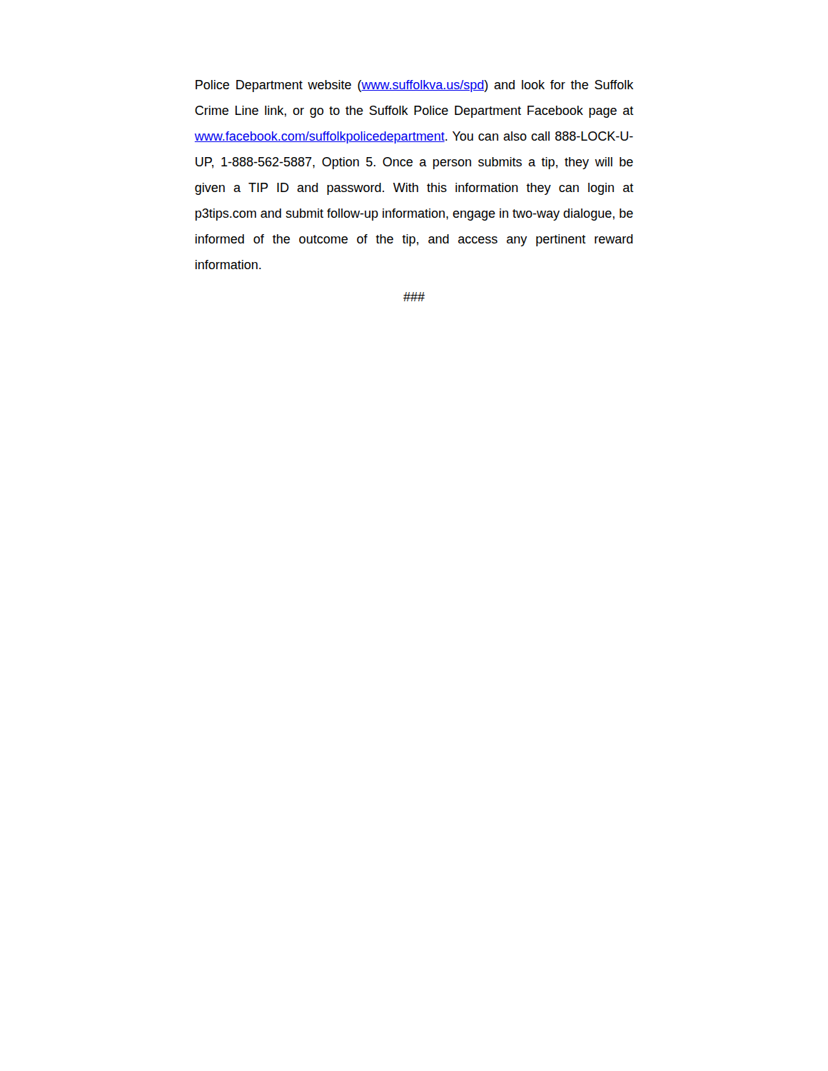Police Department website (www.suffolkva.us/spd) and look for the Suffolk Crime Line link, or go to the Suffolk Police Department Facebook page at www.facebook.com/suffolkpolicedepartment. You can also call 888-LOCK-U-UP, 1-888-562-5887, Option 5. Once a person submits a tip, they will be given a TIP ID and password. With this information they can login at p3tips.com and submit follow-up information, engage in two-way dialogue, be informed of the outcome of the tip, and access any pertinent reward information.
###